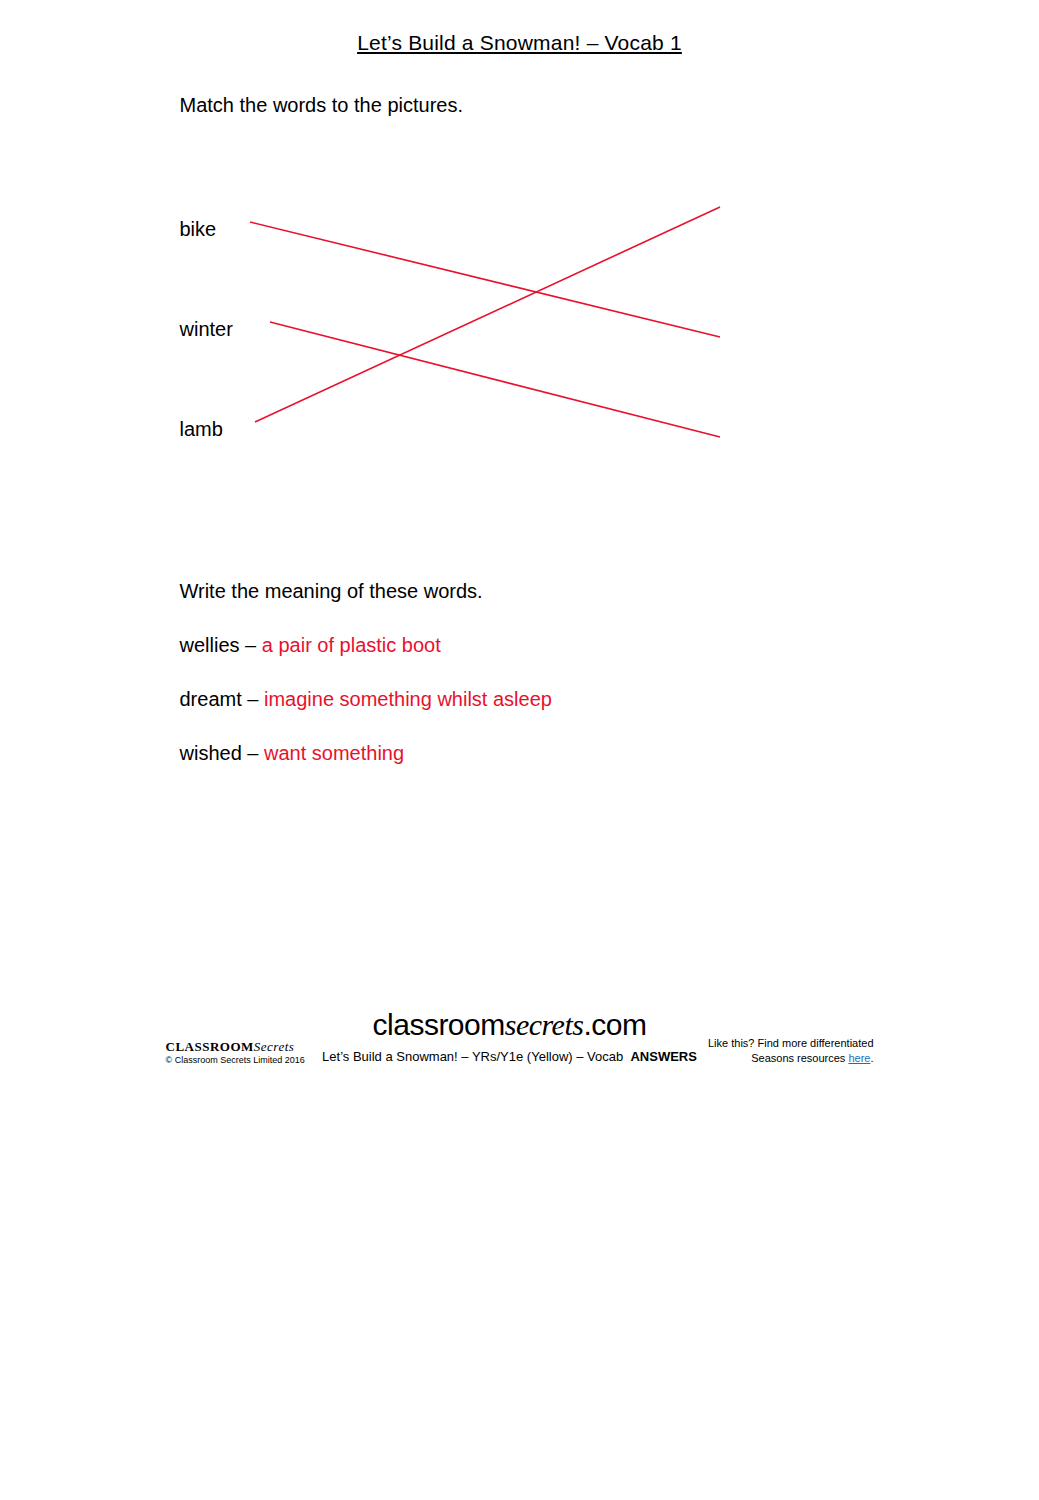Let’s Build a Snowman! – Vocab 1
Match the words to the pictures.
bike
winter
lamb
Write the meaning of these words.
wellies – a pair of plastic boot
dreamt – imagine something whilst asleep
wished – want something
CLASSROOM Secrets
© Classroom Secrets Limited 2016
classroomsecrets.com
Let’s Build a Snowman! – YRs/Y1e (Yellow) – Vocab ANSWERS
Like this? Find more differentiated Seasons resources here.